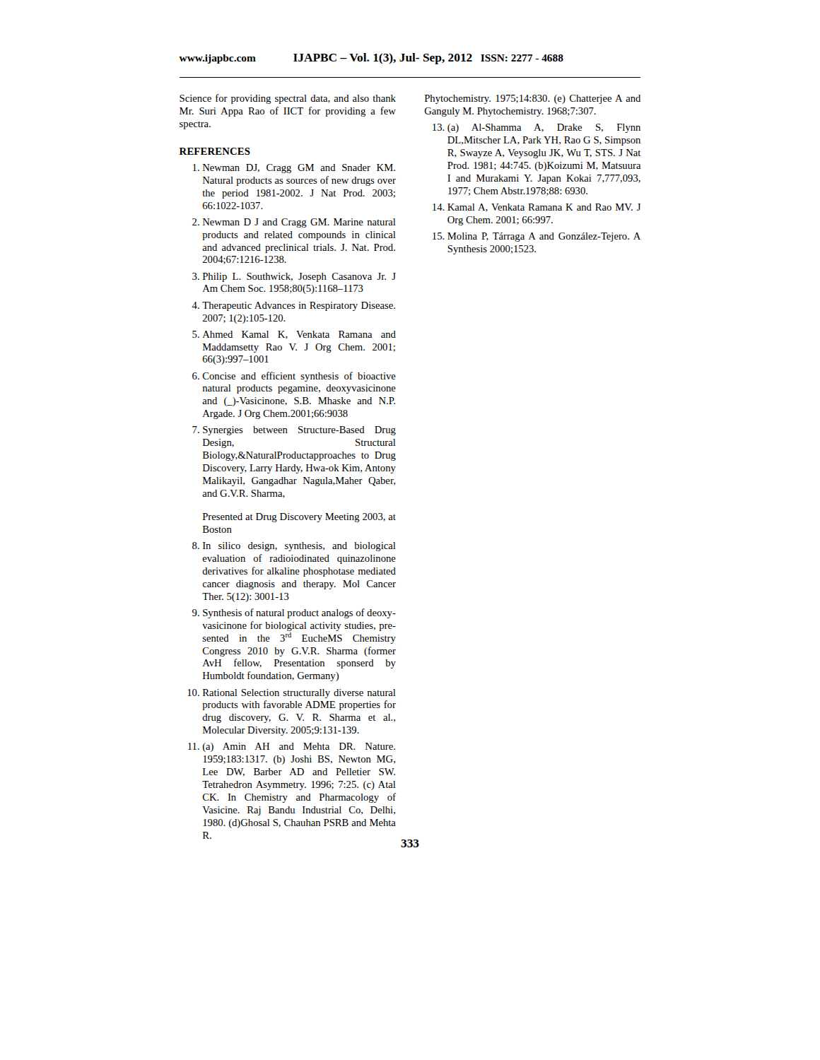www.ijapbc.com IJAPBC – Vol. 1(3), Jul- Sep, 2012 ISSN: 2277 - 4688
Science for providing spectral data, and also thank Mr. Suri Appa Rao of IICT for providing a few spectra.
REFERENCES
Newman DJ, Cragg GM and Snader KM. Natural products as sources of new drugs over the period 1981-2002. J Nat Prod. 2003; 66:1022-1037.
Newman D J and Cragg GM. Marine natural products and related compounds in clinical and advanced preclinical trials. J. Nat. Prod. 2004;67:1216-1238.
Philip L. Southwick, Joseph Casanova Jr. J Am Chem Soc. 1958;80(5):1168–1173
Therapeutic Advances in Respiratory Disease. 2007; 1(2):105-120.
Ahmed Kamal K, Venkata Ramana and Maddamsetty Rao V. J Org Chem. 2001; 66(3):997–1001
Concise and efficient synthesis of bioactive natural products pegamine, deoxyvasicinone and (_)-Vasicinone, S.B. Mhaske and N.P. Argade. J Org Chem.2001;66:9038
Synergies between Structure-Based Drug Design, Structural Biology,&NaturalProductapproaches to Drug Discovery, Larry Hardy, Hwa-ok Kim, Antony Malikayil, Gangadhar Nagula,Maher Qaber, and G.V.R. Sharma,
Presented at Drug Discovery Meeting 2003, at Boston
In silico design, synthesis, and biological evaluation of radioiodinated quinazolinone derivatives for alkaline phosphotase mediated cancer diagnosis and therapy. Mol Cancer Ther. 5(12): 3001-13
Synthesis of natural product analogs of deoxyvasicinone for biological activity studies, presented in the 3rd EucheMS Chemistry Congress 2010 by G.V.R. Sharma (former AvH fellow, Presentation sponserd by Humboldt foundation, Germany)
Rational Selection structurally diverse natural products with favorable ADME properties for drug discovery, G. V. R. Sharma et al., Molecular Diversity. 2005;9:131-139.
(a) Amin AH and Mehta DR. Nature. 1959;183:1317. (b) Joshi BS, Newton MG, Lee DW, Barber AD and Pelletier SW. Tetrahedron Asymmetry. 1996; 7:25. (c) Atal CK. In Chemistry and Pharmacology of Vasicine. Raj Bandu Industrial Co, Delhi, 1980. (d)Ghosal S, Chauhan PSRB and Mehta R.
Phytochemistry. 1975;14:830. (e) Chatterjee A and Ganguly M. Phytochemistry. 1968;7:307.
(a) Al-Shamma A, Drake S, Flynn DL,Mitscher LA, Park YH, Rao G S, Simpson R, Swayze A, Veysoglu JK, Wu T, STS. J Nat Prod. 1981; 44:745. (b)Koizumi M, Matsuura I and Murakami Y. Japan Kokai 7,777,093, 1977; Chem Abstr.1978;88: 6930.
Kamal A, Venkata Ramana K and Rao MV. J Org Chem. 2001; 66:997.
Molina P, Tárraga A and González-Tejero. A Synthesis 2000;1523.
333